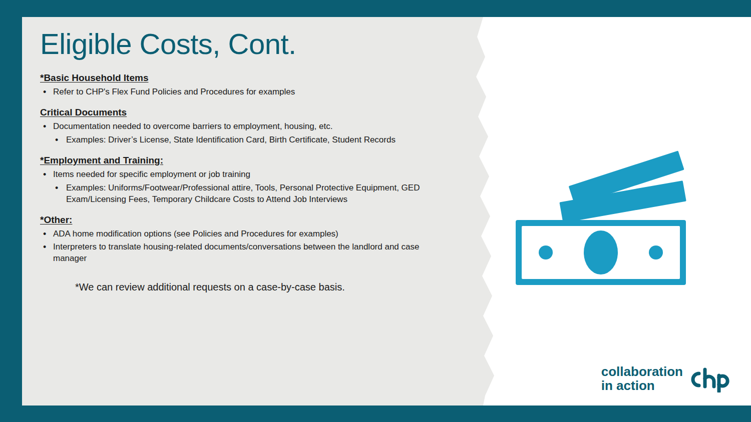Eligible Costs, Cont.
*Basic Household Items
Refer to CHP's Flex Fund Policies and Procedures for examples
Critical Documents
Documentation needed to overcome barriers to employment, housing, etc.
Examples: Driver’s License, State Identification Card, Birth Certificate, Student Records
*Employment and Training:
Items needed for specific employment or job training
Examples: Uniforms/Footwear/Professional attire, Tools, Personal Protective Equipment, GED Exam/Licensing Fees, Temporary Childcare Costs to Attend Job Interviews
*Other:
ADA home modification options (see Policies and Procedures for examples)
Interpreters to translate housing-related documents/conversations between the landlord and case manager
*We can review additional requests on a case-by-case basis.
collaboration
in action